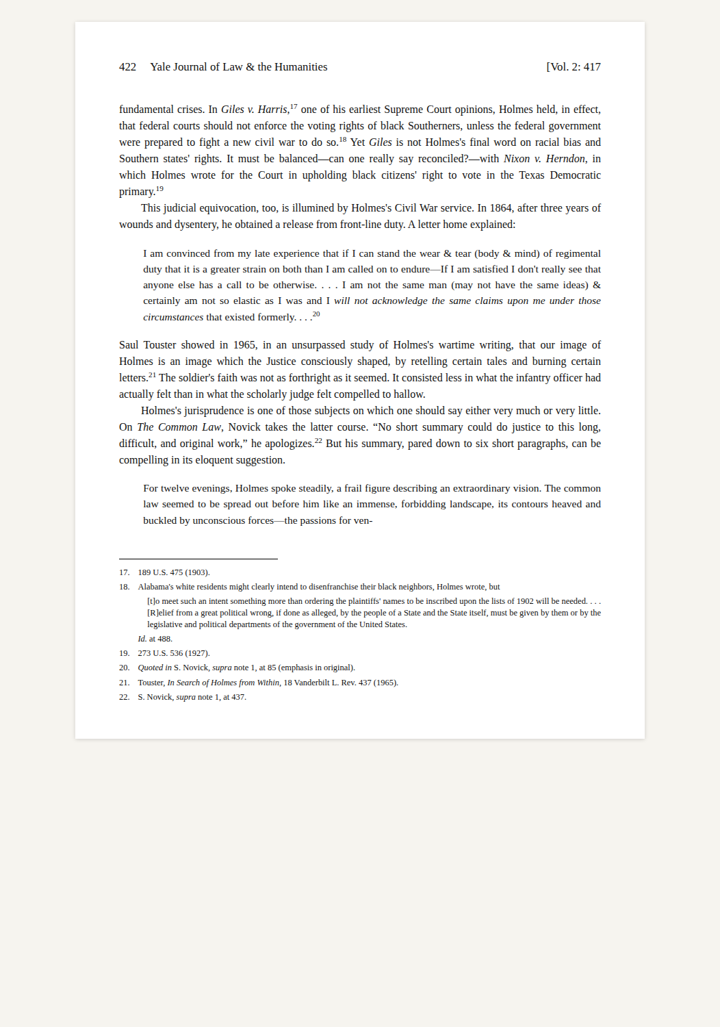422 Yale Journal of Law & the Humanities [Vol. 2: 417
fundamental crises. In Giles v. Harris,17 one of his earliest Supreme Court opinions, Holmes held, in effect, that federal courts should not enforce the voting rights of black Southerners, unless the federal government were prepared to fight a new civil war to do so.18 Yet Giles is not Holmes's final word on racial bias and Southern states' rights. It must be balanced—can one really say reconciled?—with Nixon v. Herndon, in which Holmes wrote for the Court in upholding black citizens' right to vote in the Texas Democratic primary.19
This judicial equivocation, too, is illumined by Holmes's Civil War service. In 1864, after three years of wounds and dysentery, he obtained a release from front-line duty. A letter home explained:
I am convinced from my late experience that if I can stand the wear & tear (body & mind) of regimental duty that it is a greater strain on both than I am called on to endure—If I am satisfied I don't really see that anyone else has a call to be otherwise. . . . I am not the same man (may not have the same ideas) & certainly am not so elastic as I was and I will not acknowledge the same claims upon me under those circumstances that existed formerly. . . .20
Saul Touster showed in 1965, in an unsurpassed study of Holmes's wartime writing, that our image of Holmes is an image which the Justice consciously shaped, by retelling certain tales and burning certain letters.21 The soldier's faith was not as forthright as it seemed. It consisted less in what the infantry officer had actually felt than in what the scholarly judge felt compelled to hallow.
Holmes's jurisprudence is one of those subjects on which one should say either very much or very little. On The Common Law, Novick takes the latter course. “No short summary could do justice to this long, difficult, and original work,” he apologizes.22 But his summary, pared down to six short paragraphs, can be compelling in its eloquent suggestion.
For twelve evenings, Holmes spoke steadily, a frail figure describing an extraordinary vision. The common law seemed to be spread out before him like an immense, forbidding landscape, its contours heaved and buckled by unconscious forces—the passions for ven-
17. 189 U.S. 475 (1903).
18. Alabama's white residents might clearly intend to disenfranchise their black neighbors, Holmes wrote, but [t]o meet such an intent something more than ordering the plaintiffs' names to be inscribed upon the lists of 1902 will be needed. . . . [R]elief from a great political wrong, if done as alleged, by the people of a State and the State itself, must be given by them or by the legislative and political departments of the government of the United States. Id. at 488.
19. 273 U.S. 536 (1927).
20. Quoted in S. Novick, supra note 1, at 85 (emphasis in original).
21. Touster, In Search of Holmes from Within, 18 Vanderbilt L. Rev. 437 (1965).
22. S. Novick, supra note 1, at 437.